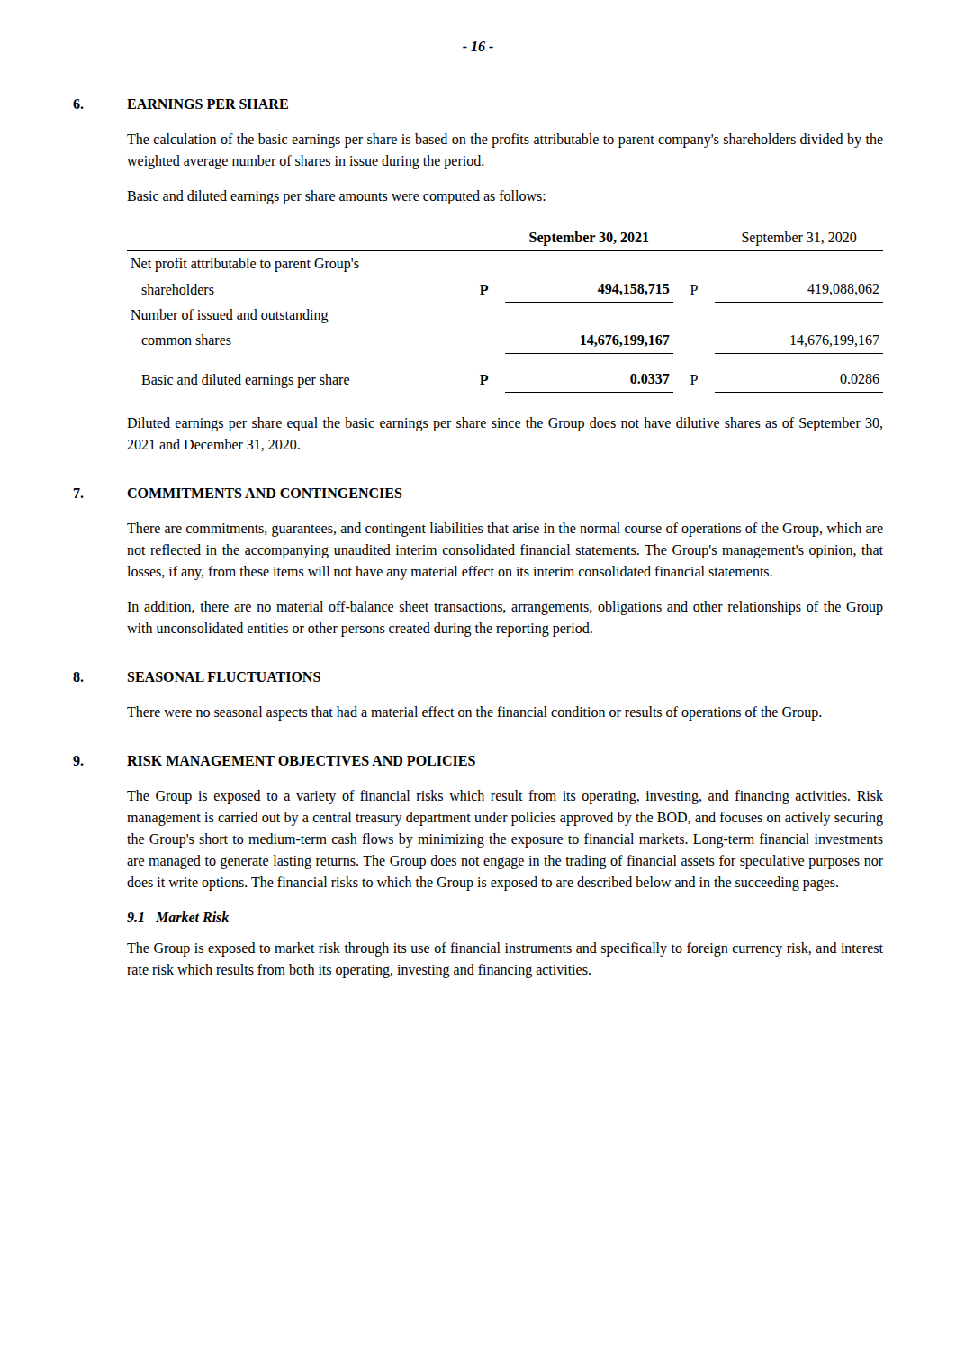- 16 -
6. EARNINGS PER SHARE
The calculation of the basic earnings per share is based on the profits attributable to parent company's shareholders divided by the weighted average number of shares in issue during the period.
Basic and diluted earnings per share amounts were computed as follows:
| | | September 30, 2021 | | September 31, 2020 |
| Net profit attributable to parent Group's | | | | |
| shareholders | P | 494,158,715 | P | 419,088,062 |
| Number of issued and outstanding | | | | |
| common shares | | 14,676,199,167 | | 14,676,199,167 |
| Basic and diluted earnings per share | P | 0.0337 | P | 0.0286 |
Diluted earnings per share equal the basic earnings per share since the Group does not have dilutive shares as of September 30, 2021 and December 31, 2020.
7. COMMITMENTS AND CONTINGENCIES
There are commitments, guarantees, and contingent liabilities that arise in the normal course of operations of the Group, which are not reflected in the accompanying unaudited interim consolidated financial statements. The Group's management's opinion, that losses, if any, from these items will not have any material effect on its interim consolidated financial statements.
In addition, there are no material off-balance sheet transactions, arrangements, obligations and other relationships of the Group with unconsolidated entities or other persons created during the reporting period.
8. SEASONAL FLUCTUATIONS
There were no seasonal aspects that had a material effect on the financial condition or results of operations of the Group.
9. RISK MANAGEMENT OBJECTIVES AND POLICIES
The Group is exposed to a variety of financial risks which result from its operating, investing, and financing activities. Risk management is carried out by a central treasury department under policies approved by the BOD, and focuses on actively securing the Group's short to medium-term cash flows by minimizing the exposure to financial markets. Long-term financial investments are managed to generate lasting returns. The Group does not engage in the trading of financial assets for speculative purposes nor does it write options. The financial risks to which the Group is exposed to are described below and in the succeeding pages.
9.1 Market Risk
The Group is exposed to market risk through its use of financial instruments and specifically to foreign currency risk, and interest rate risk which results from both its operating, investing and financing activities.